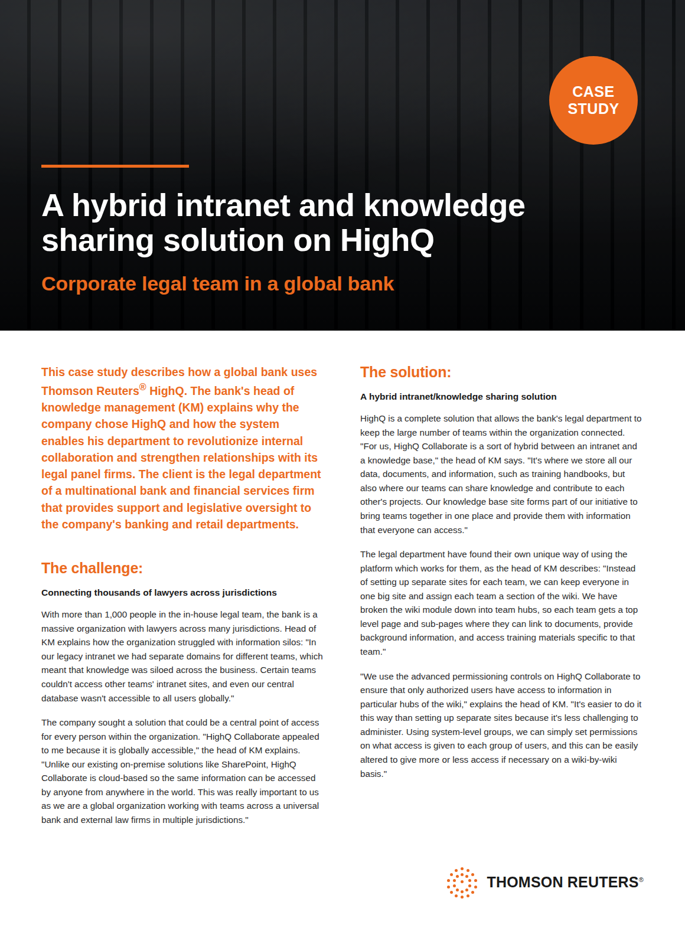CASE
STUDY
A hybrid intranet and knowledge sharing solution on HighQ
Corporate legal team in a global bank
This case study describes how a global bank uses Thomson Reuters® HighQ. The bank's head of knowledge management (KM) explains why the company chose HighQ and how the system enables his department to revolutionize internal collaboration and strengthen relationships with its legal panel firms. The client is the legal department of a multinational bank and financial services firm that provides support and legislative oversight to the company's banking and retail departments.
The challenge:
Connecting thousands of lawyers across jurisdictions
With more than 1,000 people in the in-house legal team, the bank is a massive organization with lawyers across many jurisdictions. Head of KM explains how the organization struggled with information silos: "In our legacy intranet we had separate domains for different teams, which meant that knowledge was siloed across the business. Certain teams couldn't access other teams' intranet sites, and even our central database wasn't accessible to all users globally."
The company sought a solution that could be a central point of access for every person within the organization. "HighQ Collaborate appealed to me because it is globally accessible," the head of KM explains. "Unlike our existing on-premise solutions like SharePoint, HighQ Collaborate is cloud-based so the same information can be accessed by anyone from anywhere in the world. This was really important to us as we are a global organization working with teams across a universal bank and external law firms in multiple jurisdictions."
The solution:
A hybrid intranet/knowledge sharing solution
HighQ is a complete solution that allows the bank's legal department to keep the large number of teams within the organization connected. "For us, HighQ Collaborate is a sort of hybrid between an intranet and a knowledge base," the head of KM says. "It's where we store all our data, documents, and information, such as training handbooks, but also where our teams can share knowledge and contribute to each other's projects. Our knowledge base site forms part of our initiative to bring teams together in one place and provide them with information that everyone can access."
The legal department have found their own unique way of using the platform which works for them, as the head of KM describes: "Instead of setting up separate sites for each team, we can keep everyone in one big site and assign each team a section of the wiki. We have broken the wiki module down into team hubs, so each team gets a top level page and sub-pages where they can link to documents, provide background information, and access training materials specific to that team."
"We use the advanced permissioning controls on HighQ Collaborate to ensure that only authorized users have access to information in particular hubs of the wiki," explains the head of KM. "It's easier to do it this way than setting up separate sites because it's less challenging to administer. Using system-level groups, we can simply set permissions on what access is given to each group of users, and this can be easily altered to give more or less access if necessary on a wiki-by-wiki basis."
THOMSON REUTERS®